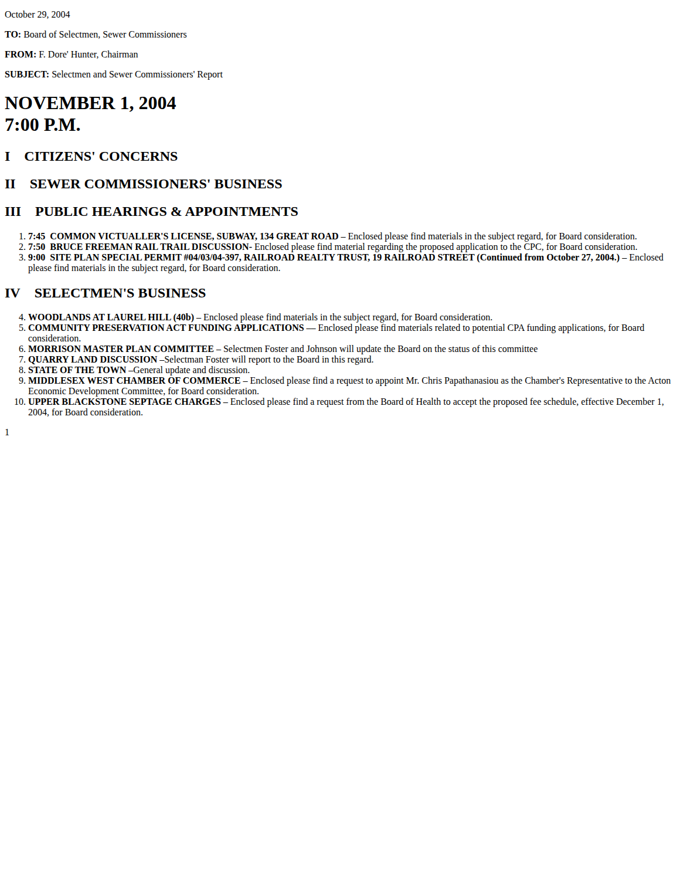October 29, 2004
TO: Board of Selectmen, Sewer Commissioners
FROM: F. Dore' Hunter, Chairman
SUBJECT: Selectmen and Sewer Commissioners' Report
NOVEMBER 1, 2004
7:00 P.M.
I CITIZENS' CONCERNS
II SEWER COMMISSIONERS' BUSINESS
III PUBLIC HEARINGS & APPOINTMENTS
7:45 COMMON VICTUALLER'S LICENSE, SUBWAY, 134 GREAT ROAD – Enclosed please find materials in the subject regard, for Board consideration.
7:50 BRUCE FREEMAN RAIL TRAIL DISCUSSION- Enclosed please find material regarding the proposed application to the CPC, for Board consideration.
9:00 SITE PLAN SPECIAL PERMIT #04/03/04-397, RAILROAD REALTY TRUST, 19 RAILROAD STREET (Continued from October 27, 2004.) – Enclosed please find materials in the subject regard, for Board consideration.
IV SELECTMEN'S BUSINESS
WOODLANDS AT LAUREL HILL (40b) – Enclosed please find materials in the subject regard, for Board consideration.
COMMUNITY PRESERVATION ACT FUNDING APPLICATIONS –– Enclosed please find materials related to potential CPA funding applications, for Board consideration.
MORRISON MASTER PLAN COMMITTEE – Selectmen Foster and Johnson will update the Board on the status of this committee
QUARRY LAND DISCUSSION –Selectman Foster will report to the Board in this regard.
STATE OF THE TOWN –General update and discussion.
MIDDLESEX WEST CHAMBER OF COMMERCE – Enclosed please find a request to appoint Mr. Chris Papathanasiou as the Chamber's Representative to the Acton Economic Development Committee, for Board consideration.
UPPER BLACKSTONE SEPTAGE CHARGES – Enclosed please find a request from the Board of Health to accept the proposed fee schedule, effective December 1, 2004, for Board consideration.
1